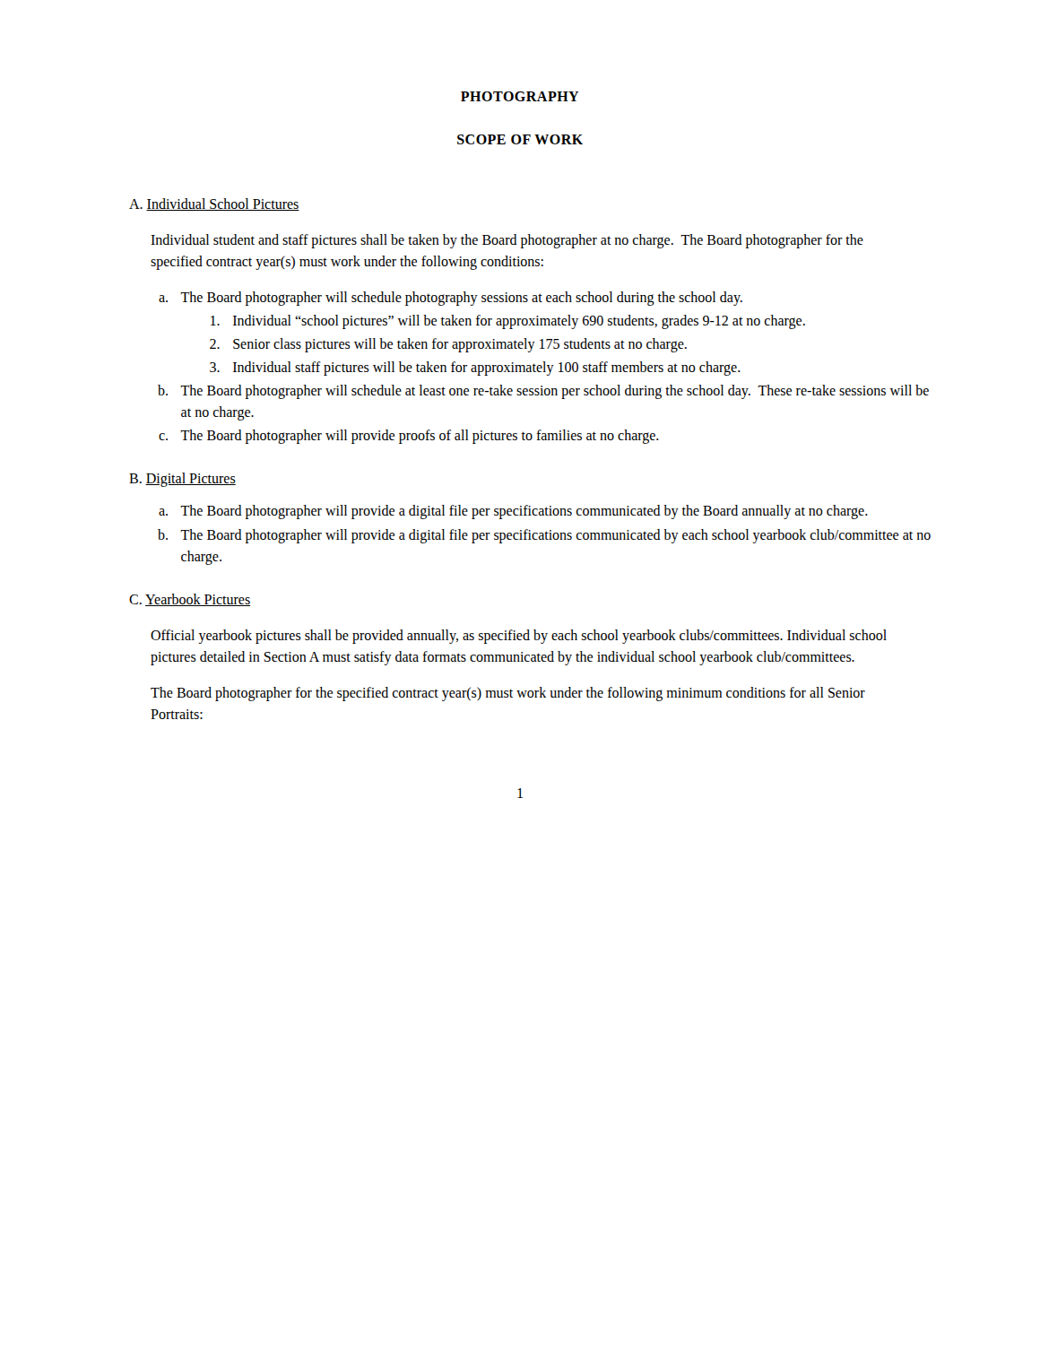PHOTOGRAPHY
SCOPE OF WORK
A. Individual School Pictures
Individual student and staff pictures shall be taken by the Board photographer at no charge. The Board photographer for the specified contract year(s) must work under the following conditions:
The Board photographer will schedule photography sessions at each school during the school day.
Individual “school pictures” will be taken for approximately 690 students, grades 9-12 at no charge.
Senior class pictures will be taken for approximately 175 students at no charge.
Individual staff pictures will be taken for approximately 100 staff members at no charge.
The Board photographer will schedule at least one re-take session per school during the school day. These re-take sessions will be at no charge.
The Board photographer will provide proofs of all pictures to families at no charge.
B. Digital Pictures
The Board photographer will provide a digital file per specifications communicated by the Board annually at no charge.
The Board photographer will provide a digital file per specifications communicated by each school yearbook club/committee at no charge.
C. Yearbook Pictures
Official yearbook pictures shall be provided annually, as specified by each school yearbook clubs/committees. Individual school pictures detailed in Section A must satisfy data formats communicated by the individual school yearbook club/committees.
The Board photographer for the specified contract year(s) must work under the following minimum conditions for all Senior Portraits:
1